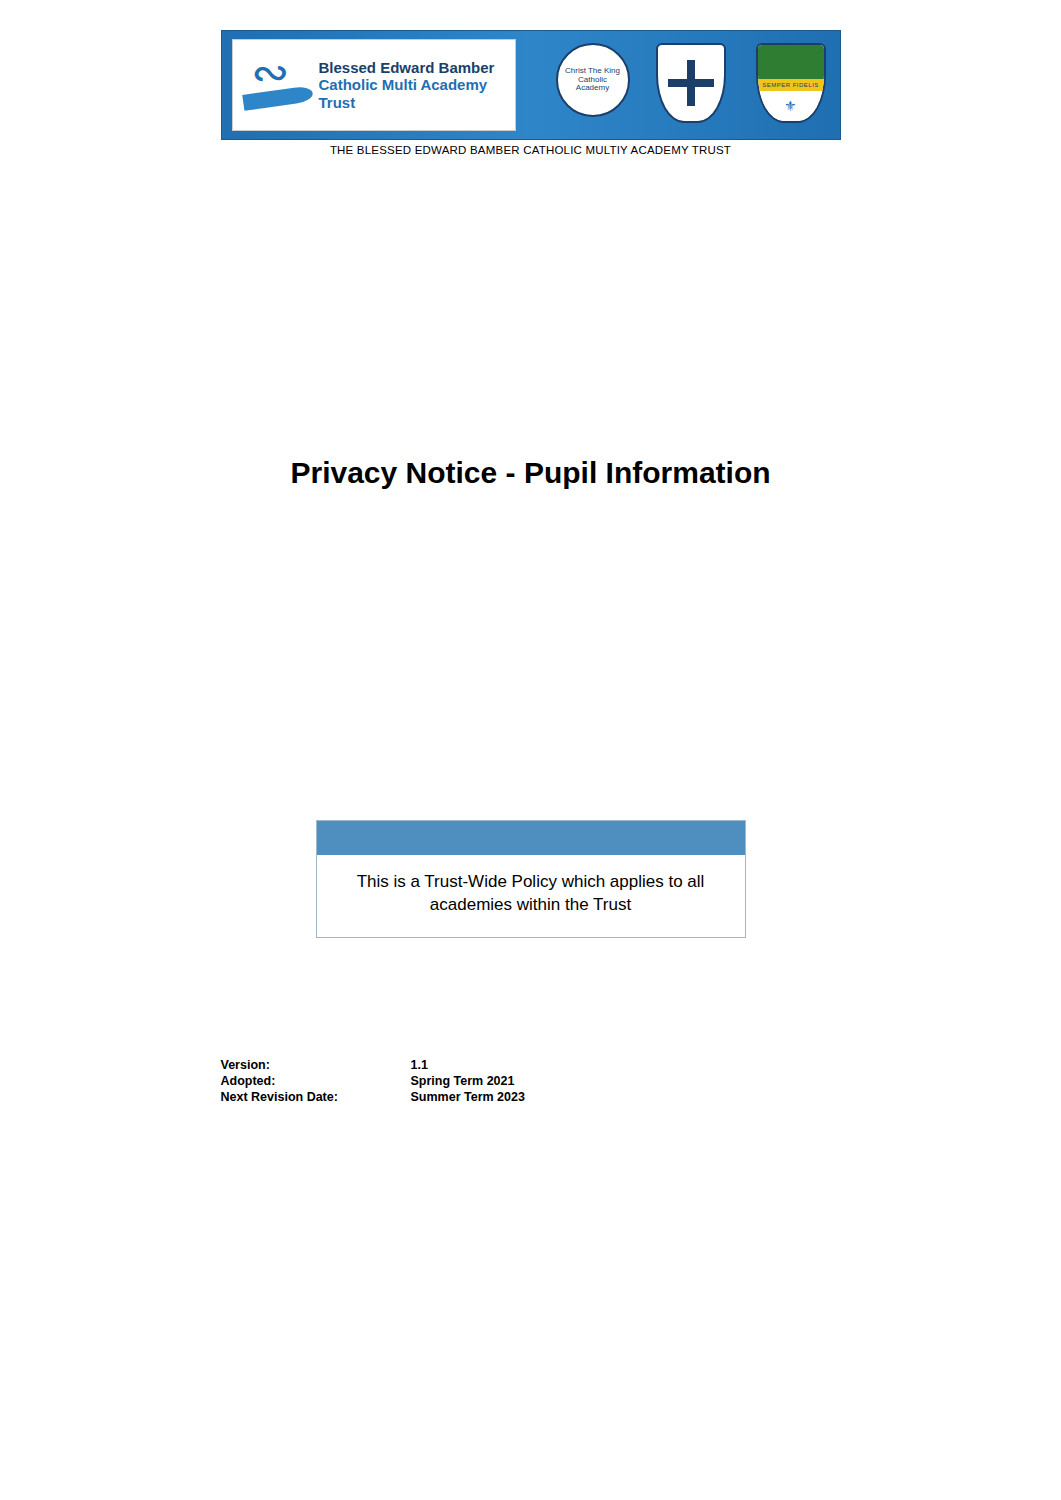∾
Blessed Edward Bamber
Catholic Multi Academy Trust
Christ The King
Catholic Academy
SEMPER FIDELIS
⚜
THE BLESSED EDWARD BAMBER CATHOLIC MULTIY ACADEMY TRUST
Privacy Notice - Pupil Information
This is a Trust-Wide Policy which applies to all academies within the Trust
| Version: | 1.1 |
| Adopted: | Spring Term 2021 |
| Next Revision Date: | Summer Term 2023 |